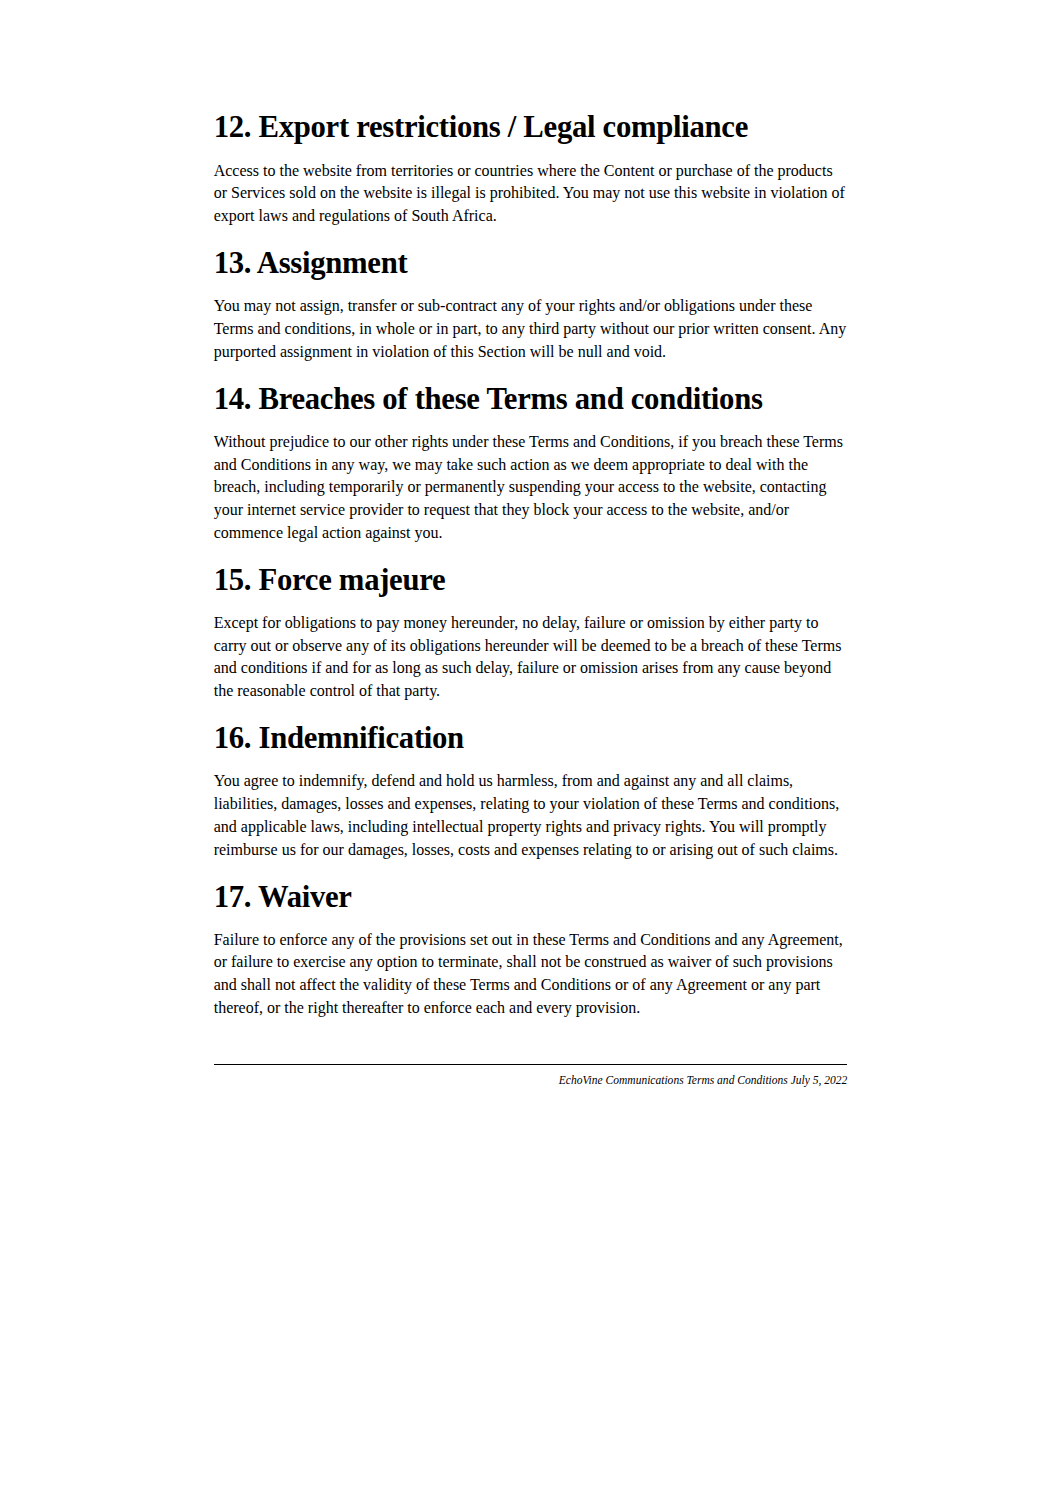12. Export restrictions / Legal compliance
Access to the website from territories or countries where the Content or purchase of the products or Services sold on the website is illegal is prohibited. You may not use this website in violation of export laws and regulations of South Africa.
13. Assignment
You may not assign, transfer or sub-contract any of your rights and/or obligations under these Terms and conditions, in whole or in part, to any third party without our prior written consent. Any purported assignment in violation of this Section will be null and void.
14. Breaches of these Terms and conditions
Without prejudice to our other rights under these Terms and Conditions, if you breach these Terms and Conditions in any way, we may take such action as we deem appropriate to deal with the breach, including temporarily or permanently suspending your access to the website, contacting your internet service provider to request that they block your access to the website, and/or commence legal action against you.
15. Force majeure
Except for obligations to pay money hereunder, no delay, failure or omission by either party to carry out or observe any of its obligations hereunder will be deemed to be a breach of these Terms and conditions if and for as long as such delay, failure or omission arises from any cause beyond the reasonable control of that party.
16. Indemnification
You agree to indemnify, defend and hold us harmless, from and against any and all claims, liabilities, damages, losses and expenses, relating to your violation of these Terms and conditions, and applicable laws, including intellectual property rights and privacy rights. You will promptly reimburse us for our damages, losses, costs and expenses relating to or arising out of such claims.
17. Waiver
Failure to enforce any of the provisions set out in these Terms and Conditions and any Agreement, or failure to exercise any option to terminate, shall not be construed as waiver of such provisions and shall not affect the validity of these Terms and Conditions or of any Agreement or any part thereof, or the right thereafter to enforce each and every provision.
EchoVine Communications Terms and Conditions July 5, 2022